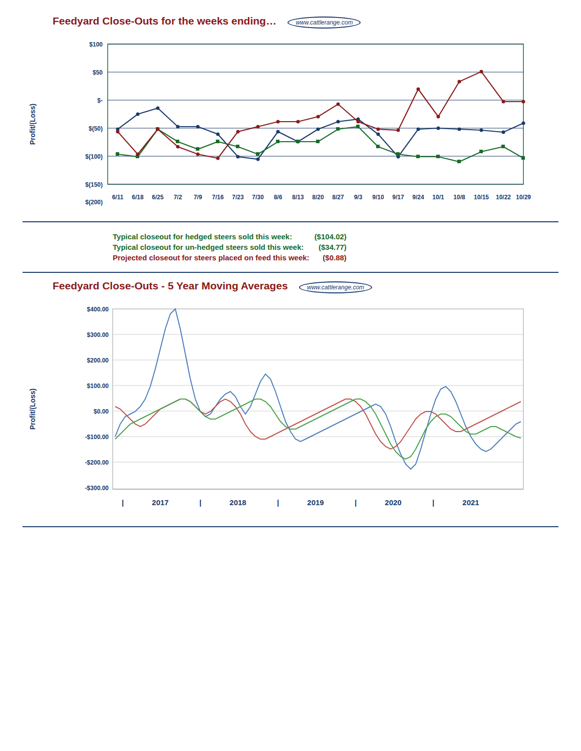Feedyard Close-Outs for the weeks ending… www.cattlerange.com
Profit/(Loss) $100 $50 $- $(50) $(100) $(150) $(200) 6/11 6/18 6/25 7/2 7/9 7/16 7/23 7/30 8/6 8/13 8/20 8/27 9/3 9/10 9/17 9/24 10/1 10/8 10/15 10/22 10/29
| Typical closeout for hedged steers sold this week: | ($104.02) |
| Typical closeout for un-hedged steers sold this week: | ($34.77) |
| Projected closeout for steers placed on feed this week: | ($0.88) |
Feedyard Close-Outs - 5 Year Moving Averages www.cattlerange.com
Profit/(Loss) $400.00 $300.00 $200.00 $100.00 $0.00 -$100.00 -$200.00 -$300.00 | 2017 | 2018 | 2019 | 2020 | 2021